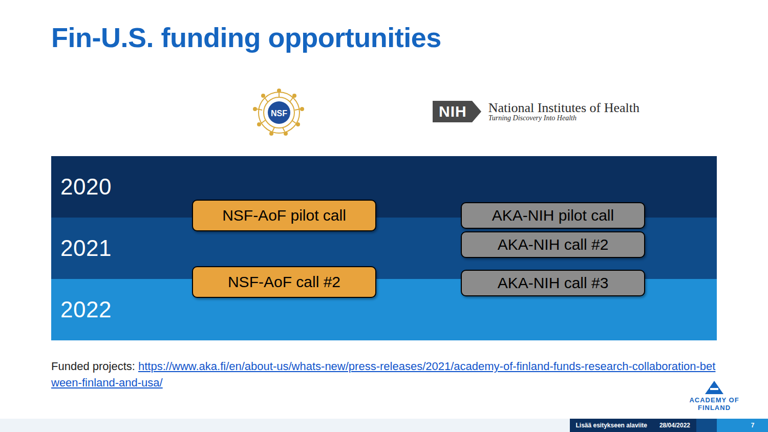Fin-U.S. funding opportunities
NSF
NIH
National Institutes of Health
Turning Discovery Into Health
2020
2021
2022
NSF-AoF pilot call
NSF-AoF call #2
AKA-NIH pilot call
AKA-NIH call #2
AKA-NIH call #3
Funded projects: https://www.aka.fi/en/about-us/whats-new/press-releases/2021/academy-of-finland-funds-research-collaboration-between-finland-and-usa/
ACADEMY OF FINLAND
Lisää esitykseen alaviite
28/04/2022
7